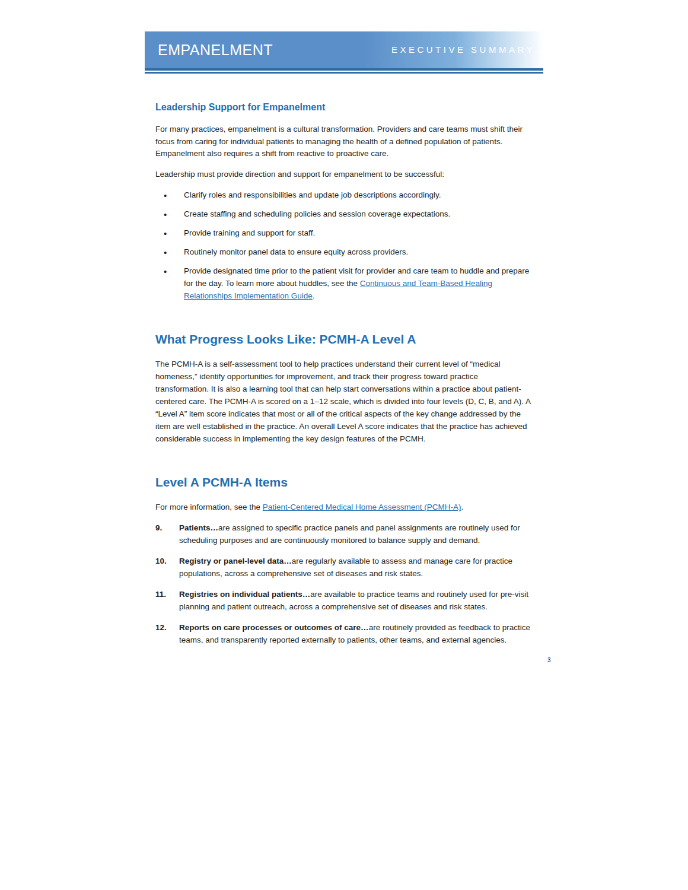EMPANELMENT
EXECUTIVE SUMMARY
Leadership Support for Empanelment
For many practices, empanelment is a cultural transformation. Providers and care teams must shift their focus from caring for individual patients to managing the health of a defined population of patients. Empanelment also requires a shift from reactive to proactive care.
Leadership must provide direction and support for empanelment to be successful:
Clarify roles and responsibilities and update job descriptions accordingly.
Create staffing and scheduling policies and session coverage expectations.
Provide training and support for staff.
Routinely monitor panel data to ensure equity across providers.
Provide designated time prior to the patient visit for provider and care team to huddle and prepare for the day. To learn more about huddles, see the Continuous and Team-Based Healing Relationships Implementation Guide.
What Progress Looks Like: PCMH-A Level A
The PCMH-A is a self-assessment tool to help practices understand their current level of “medical homeness,” identify opportunities for improvement, and track their progress toward practice transformation. It is also a learning tool that can help start conversations within a practice about patient-centered care. The PCMH-A is scored on a 1–12 scale, which is divided into four levels (D, C, B, and A). A “Level A” item score indicates that most or all of the critical aspects of the key change addressed by the item are well established in the practice. An overall Level A score indicates that the practice has achieved considerable success in implementing the key design features of the PCMH.
Level A PCMH-A Items
For more information, see the Patient-Centered Medical Home Assessment (PCMH-A).
Patients…are assigned to specific practice panels and panel assignments are routinely used for scheduling purposes and are continuously monitored to balance supply and demand.
Registry or panel-level data…are regularly available to assess and manage care for practice populations, across a comprehensive set of diseases and risk states.
Registries on individual patients…are available to practice teams and routinely used for pre-visit planning and patient outreach, across a comprehensive set of diseases and risk states.
Reports on care processes or outcomes of care…are routinely provided as feedback to practice teams, and transparently reported externally to patients, other teams, and external agencies.
3